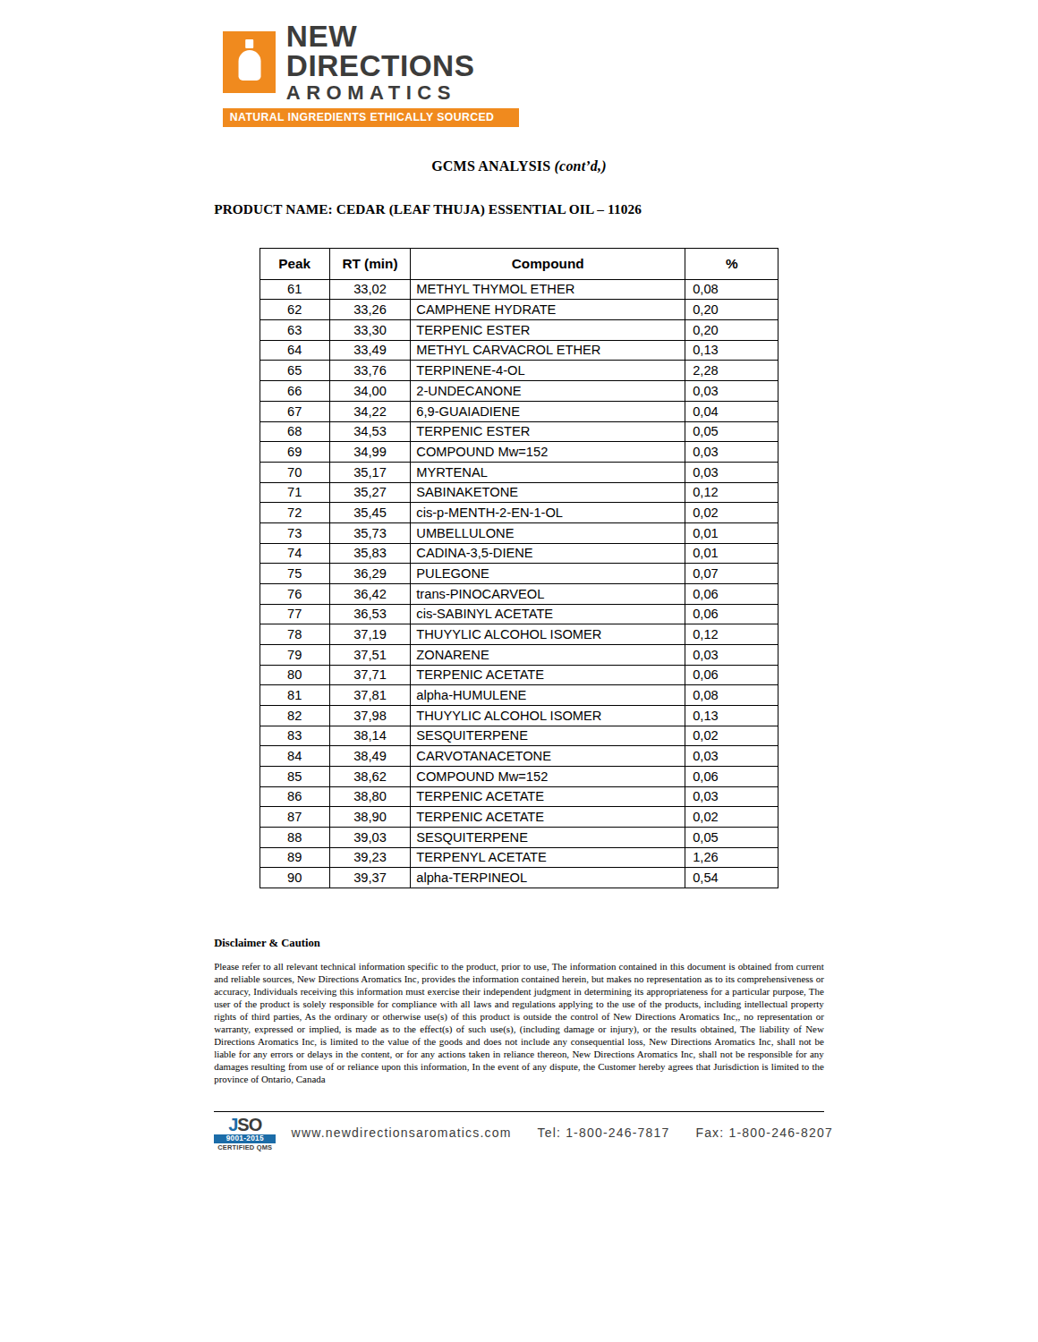NEW DIRECTIONS AROMATICS
NATURAL INGREDIENTS ETHICALLY SOURCED
GCMS ANALYSIS (cont’d,)
PRODUCT NAME: CEDAR (LEAF THUJA) ESSENTIAL OIL – 11026
| Peak | RT (min) | Compound | % |
| --- | --- | --- | --- |
| 61 | 33,02 | METHYL THYMOL ETHER | 0,08 |
| 62 | 33,26 | CAMPHENE HYDRATE | 0,20 |
| 63 | 33,30 | TERPENIC ESTER | 0,20 |
| 64 | 33,49 | METHYL CARVACROL ETHER | 0,13 |
| 65 | 33,76 | TERPINENE-4-OL | 2,28 |
| 66 | 34,00 | 2-UNDECANONE | 0,03 |
| 67 | 34,22 | 6,9-GUAIADIENE | 0,04 |
| 68 | 34,53 | TERPENIC ESTER | 0,05 |
| 69 | 34,99 | COMPOUND Mw=152 | 0,03 |
| 70 | 35,17 | MYRTENAL | 0,03 |
| 71 | 35,27 | SABINAKETONE | 0,12 |
| 72 | 35,45 | cis-p-MENTH-2-EN-1-OL | 0,02 |
| 73 | 35,73 | UMBELLULONE | 0,01 |
| 74 | 35,83 | CADINA-3,5-DIENE | 0,01 |
| 75 | 36,29 | PULEGONE | 0,07 |
| 76 | 36,42 | trans-PINOCARVEOL | 0,06 |
| 77 | 36,53 | cis-SABINYL ACETATE | 0,06 |
| 78 | 37,19 | THUYYLIC ALCOHOL ISOMER | 0,12 |
| 79 | 37,51 | ZONARENE | 0,03 |
| 80 | 37,71 | TERPENIC ACETATE | 0,06 |
| 81 | 37,81 | alpha-HUMULENE | 0,08 |
| 82 | 37,98 | THUYYLIC ALCOHOL ISOMER | 0,13 |
| 83 | 38,14 | SESQUITERPENE | 0,02 |
| 84 | 38,49 | CARVOTANACETONE | 0,03 |
| 85 | 38,62 | COMPOUND Mw=152 | 0,06 |
| 86 | 38,80 | TERPENIC ACETATE | 0,03 |
| 87 | 38,90 | TERPENIC ACETATE | 0,02 |
| 88 | 39,03 | SESQUITERPENE | 0,05 |
| 89 | 39,23 | TERPENYL ACETATE | 1,26 |
| 90 | 39,37 | alpha-TERPINEOL | 0,54 |
Disclaimer & Caution
Please refer to all relevant technical information specific to the product, prior to use, The information contained in this document is obtained from current and reliable sources, New Directions Aromatics Inc, provides the information contained herein, but makes no representation as to its comprehensiveness or accuracy, Individuals receiving this information must exercise their independent judgment in determining its appropriateness for a particular purpose, The user of the product is solely responsible for compliance with all laws and regulations applying to the use of the products, including intellectual property rights of third parties, As the ordinary or otherwise use(s) of this product is outside the control of New Directions Aromatics Inc,, no representation or warranty, expressed or implied, is made as to the effect(s) of such use(s), (including damage or injury), or the results obtained, The liability of New Directions Aromatics Inc, is limited to the value of the goods and does not include any consequential loss, New Directions Aromatics Inc, shall not be liable for any errors or delays in the content, or for any actions taken in reliance thereon, New Directions Aromatics Inc, shall not be responsible for any damages resulting from use of or reliance upon this information, In the event of any dispute, the Customer hereby agrees that Jurisdiction is limited to the province of Ontario, Canada
JSO
9001-2015
CERTIFIED QMS
www.newdirectionsaromatics.com Tel: 1-800-246-7817 Fax: 1-800-246-8207